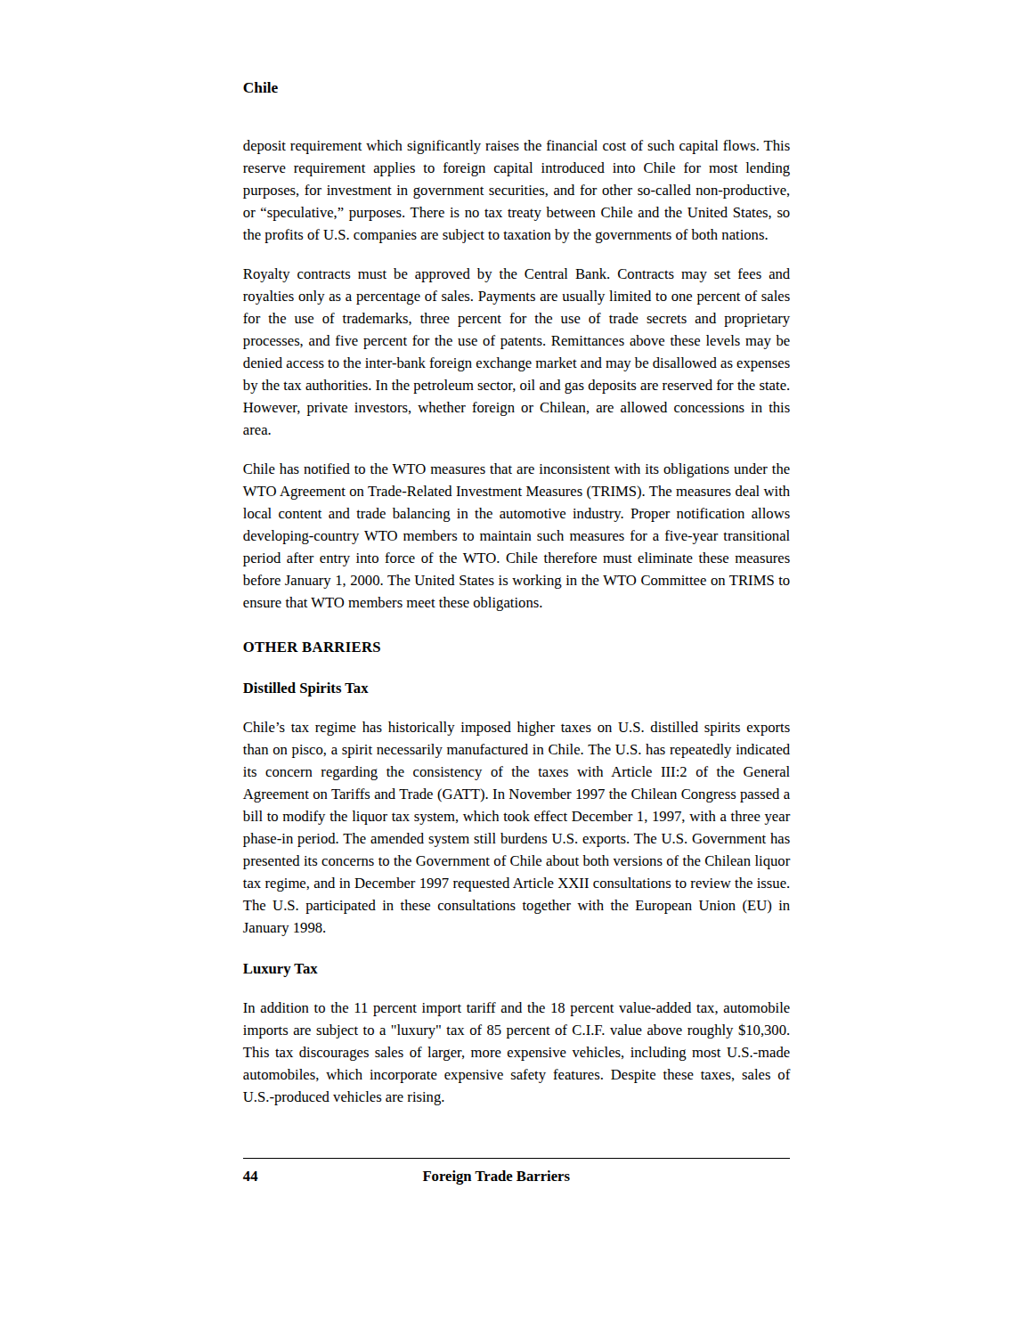Chile
deposit requirement which significantly raises the financial cost of such capital flows. This reserve requirement applies to foreign capital introduced into Chile for most lending purposes, for investment in government securities, and for other so-called non-productive, or “speculative,” purposes. There is no tax treaty between Chile and the United States, so the profits of U.S. companies are subject to taxation by the governments of both nations.
Royalty contracts must be approved by the Central Bank. Contracts may set fees and royalties only as a percentage of sales. Payments are usually limited to one percent of sales for the use of trademarks, three percent for the use of trade secrets and proprietary processes, and five percent for the use of patents. Remittances above these levels may be denied access to the inter-bank foreign exchange market and may be disallowed as expenses by the tax authorities. In the petroleum sector, oil and gas deposits are reserved for the state. However, private investors, whether foreign or Chilean, are allowed concessions in this area.
Chile has notified to the WTO measures that are inconsistent with its obligations under the WTO Agreement on Trade-Related Investment Measures (TRIMS). The measures deal with local content and trade balancing in the automotive industry. Proper notification allows developing-country WTO members to maintain such measures for a five-year transitional period after entry into force of the WTO. Chile therefore must eliminate these measures before January 1, 2000. The United States is working in the WTO Committee on TRIMS to ensure that WTO members meet these obligations.
Other Barriers
Distilled Spirits Tax
Chile’s tax regime has historically imposed higher taxes on U.S. distilled spirits exports than on pisco, a spirit necessarily manufactured in Chile. The U.S. has repeatedly indicated its concern regarding the consistency of the taxes with Article III:2 of the General Agreement on Tariffs and Trade (GATT). In November 1997 the Chilean Congress passed a bill to modify the liquor tax system, which took effect December 1, 1997, with a three year phase-in period. The amended system still burdens U.S. exports. The U.S. Government has presented its concerns to the Government of Chile about both versions of the Chilean liquor tax regime, and in December 1997 requested Article XXII consultations to review the issue. The U.S. participated in these consultations together with the European Union (EU) in January 1998.
Luxury Tax
In addition to the 11 percent import tariff and the 18 percent value-added tax, automobile imports are subject to a "luxury" tax of 85 percent of C.I.F. value above roughly $10,300. This tax discourages sales of larger, more expensive vehicles, including most U.S.-made automobiles, which incorporate expensive safety features. Despite these taxes, sales of U.S.-produced vehicles are rising.
44
Foreign Trade Barriers